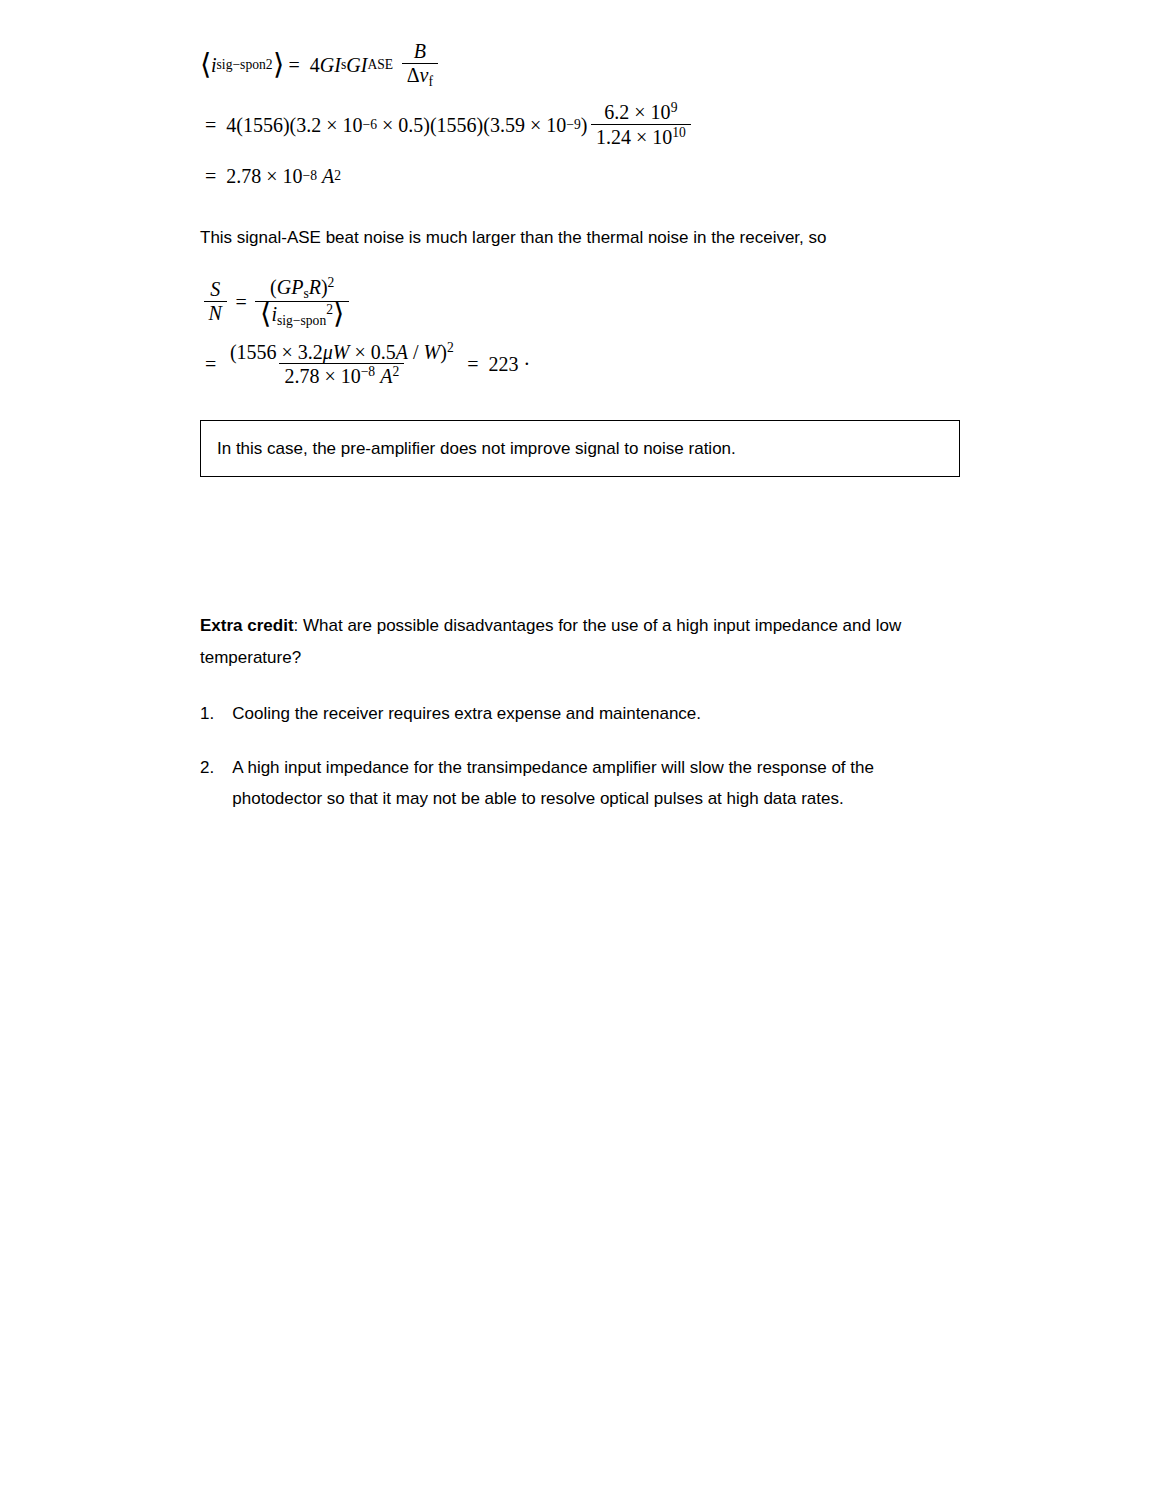⟨isig−spon2⟩ = 4GIsGIASE B Δνf
= 4(1556)(3.2 × 10−6 × 0.5)(1556)(3.59 × 10−9) 6.2 × 109 1.24 × 1010
= 2.78 × 10−8 A2
This signal-ASE beat noise is much larger than the thermal noise in the receiver, so
S N = (GPsR)2 ⟨isig−spon2⟩
= (1556 × 3.2μW × 0.5A / W)2 2.78 × 10−8 A2 = 223 ·
In this case, the pre-amplifier does not improve signal to noise ration.
Extra credit: What are possible disadvantages for the use of a high input impedance and low temperature?
1. Cooling the receiver requires extra expense and maintenance.
2. A high input impedance for the transimpedance amplifier will slow the response of the photodector so that it may not be able to resolve optical pulses at high data rates.